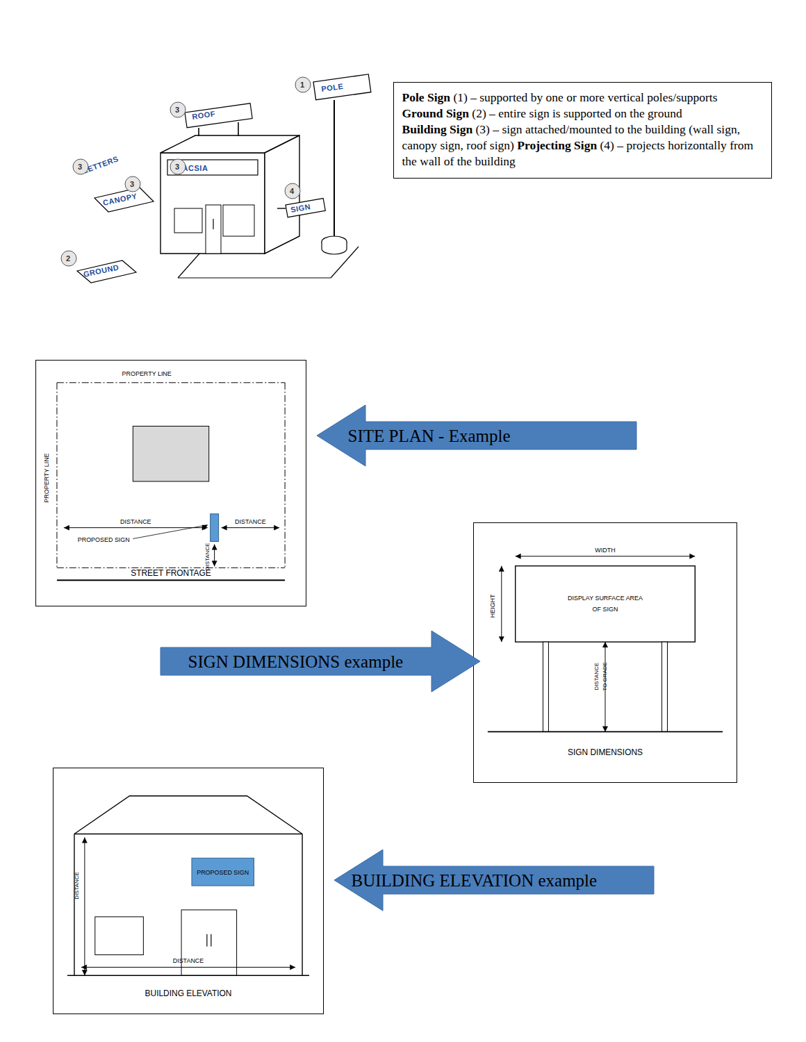FACSIA ROOF LETTERS CANOPY GROUND SIGN POLE 1 2 3 3 3 3 4
Pole Sign (1) – supported by one or more vertical poles/supports
Ground Sign (2) – entire sign is supported on the ground
Building Sign (3) – sign attached/mounted to the building (wall sign, canopy sign, roof sign) Projecting Sign (4) – projects horizontally from the wall of the building
PROPERTY LINE PROPERTY LINE DISTANCE DISTANCE DISTANCE PROPOSED SIGN STREET FRONTAGE
WIDTH DISPLAY SURFACE AREA OF SIGN HEIGHT DISTANCE TO GRADE SIGN DIMENSIONS
PROPOSED SIGN DISTANCE DISTANCE BUILDING ELEVATION
SITE PLAN - Example
SIGN DIMENSIONS example
BUILDING ELEVATION example